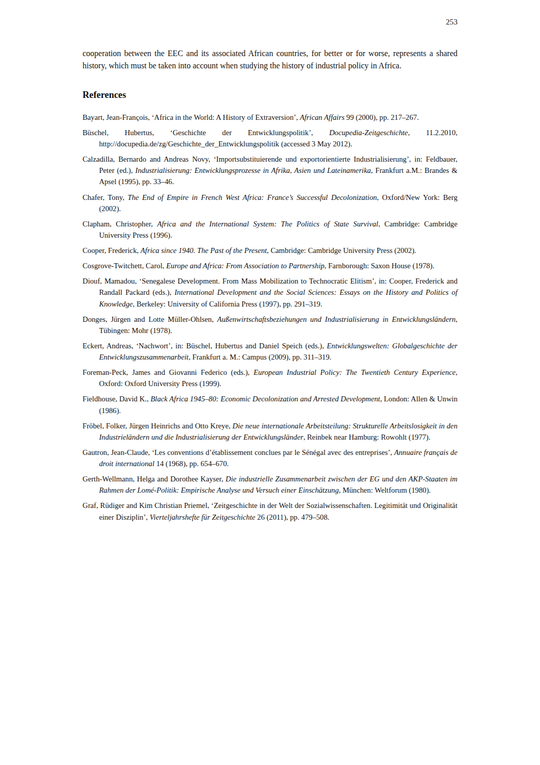253
cooperation between the EEC and its associated African countries, for better or for worse, represents a shared history, which must be taken into account when studying the history of industrial policy in Africa.
References
Bayart, Jean-François, ‘Africa in the World: A History of Extraversion’, African Affairs 99 (2000), pp. 217–267.
Büschel, Hubertus, ‘Geschichte der Entwicklungspolitik’, Docupedia-Zeitgeschichte, 11.2.2010, http://docupedia.de/zg/Geschichte_der_Entwicklungspolitik (accessed 3 May 2012).
Calzadilla, Bernardo and Andreas Novy, ‘Importsubstituierende und exportorientierte Industrialisierung’, in: Feldbauer, Peter (ed.), Industrialisierung: Entwicklungsprozesse in Afrika, Asien und Lateinamerika, Frankfurt a.M.: Brandes & Apsel (1995), pp. 33–46.
Chafer, Tony, The End of Empire in French West Africa: France’s Successful Decolonization, Oxford/New York: Berg (2002).
Clapham, Christopher, Africa and the International System: The Politics of State Survival, Cambridge: Cambridge University Press (1996).
Cooper, Frederick, Africa since 1940. The Past of the Present, Cambridge: Cambridge University Press (2002).
Cosgrove-Twitchett, Carol, Europe and Africa: From Association to Partnership, Farnborough: Saxon House (1978).
Diouf, Mamadou, ‘Senegalese Development. From Mass Mobilization to Technocratic Elitism’, in: Cooper, Frederick and Randall Packard (eds.), International Development and the Social Sciences: Essays on the History and Politics of Knowledge, Berkeley: University of California Press (1997), pp. 291–319.
Donges, Jürgen and Lotte Müller-Ohlsen, Außenwirtschaftsbeziehungen und Industrialisierung in Entwicklungsländern, Tübingen: Mohr (1978).
Eckert, Andreas, ‘Nachwort’, in: Büschel, Hubertus and Daniel Speich (eds.), Entwicklungswelten: Globalgeschichte der Entwicklungszusammenarbeit, Frankfurt a. M.: Campus (2009), pp. 311–319.
Foreman-Peck, James and Giovanni Federico (eds.), European Industrial Policy: The Twentieth Century Experience, Oxford: Oxford University Press (1999).
Fieldhouse, David K., Black Africa 1945–80: Economic Decolonization and Arrested Development, London: Allen & Unwin (1986).
Fröbel, Folker, Jürgen Heinrichs and Otto Kreye, Die neue internationale Arbeitsteilung: Strukturelle Arbeitslosigkeit in den Industrieländern und die Industrialisierung der Entwicklungsländer, Reinbek near Hamburg: Rowohlt (1977).
Gautron, Jean-Claude, ‘Les conventions d’établissement conclues par le Sénégal avec des entreprises’, Annuaire français de droit international 14 (1968), pp. 654–670.
Gerth-Wellmann, Helga and Dorothee Kayser, Die industrielle Zusammenarbeit zwischen der EG und den AKP-Staaten im Rahmen der Lomé-Politik: Empirische Analyse und Versuch einer Einschätzung, München: Weltforum (1980).
Graf, Rüdiger and Kim Christian Priemel, ‘Zeitgeschichte in der Welt der Sozialwissenschaften. Legitimität und Originalität einer Disziplin’, Vierteljahrshefte für Zeitgeschichte 26 (2011), pp. 479–508.